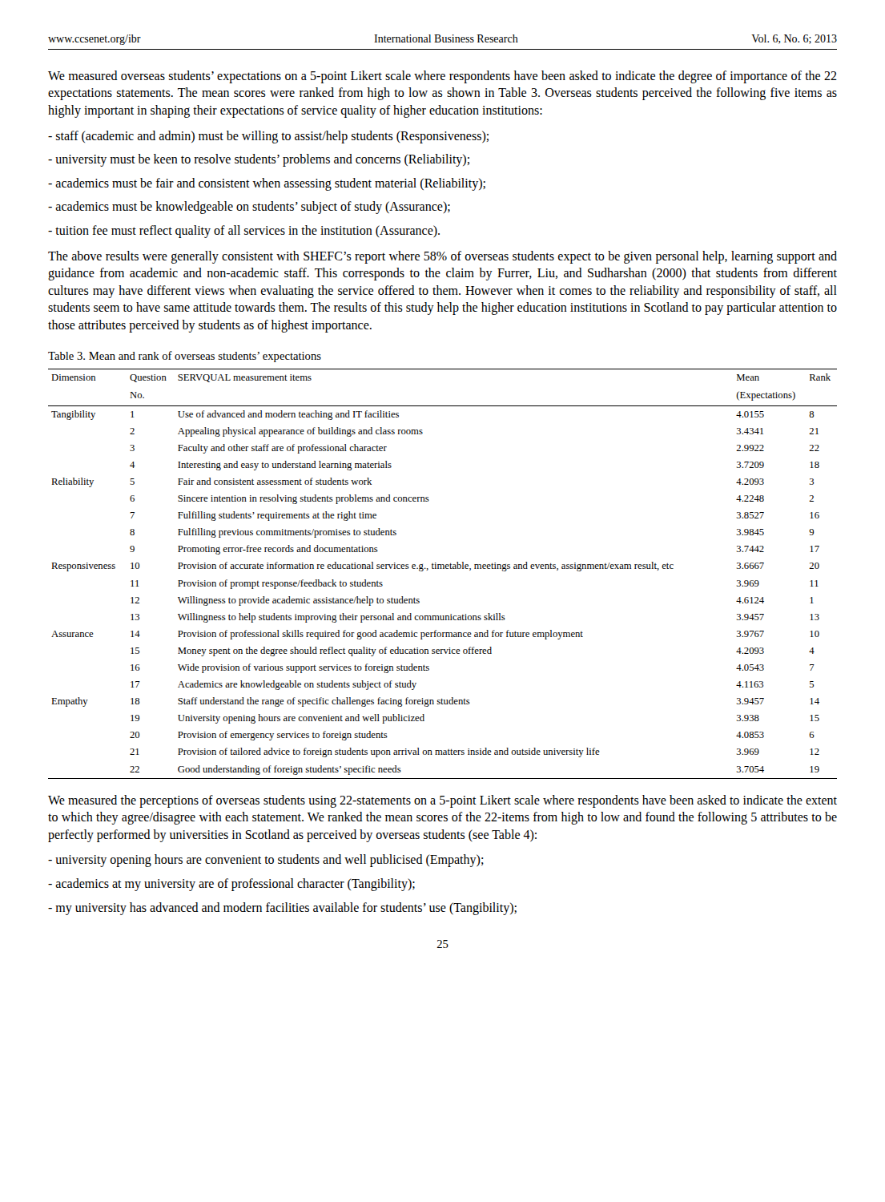www.ccsenet.org/ibr International Business Research Vol. 6, No. 6; 2013
We measured overseas students’ expectations on a 5-point Likert scale where respondents have been asked to indicate the degree of importance of the 22 expectations statements. The mean scores were ranked from high to low as shown in Table 3. Overseas students perceived the following five items as highly important in shaping their expectations of service quality of higher education institutions:
staff (academic and admin) must be willing to assist/help students (Responsiveness);
university must be keen to resolve students’ problems and concerns (Reliability);
academics must be fair and consistent when assessing student material (Reliability);
academics must be knowledgeable on students’ subject of study (Assurance);
tuition fee must reflect quality of all services in the institution (Assurance).
The above results were generally consistent with SHEFC’s report where 58% of overseas students expect to be given personal help, learning support and guidance from academic and non-academic staff. This corresponds to the claim by Furrer, Liu, and Sudharshan (2000) that students from different cultures may have different views when evaluating the service offered to them. However when it comes to the reliability and responsibility of staff, all students seem to have same attitude towards them. The results of this study help the higher education institutions in Scotland to pay particular attention to those attributes perceived by students as of highest importance.
Table 3. Mean and rank of overseas students’ expectations
| Dimension | Question | SERVQUAL measurement items | Mean | Rank |
| --- | --- | --- | --- | --- |
| | No. | | (Expectations) | |
| Tangibility | 1 | Use of advanced and modern teaching and IT facilities | 4.0155 | 8 |
| | 2 | Appealing physical appearance of buildings and class rooms | 3.4341 | 21 |
| | 3 | Faculty and other staff are of professional character | 2.9922 | 22 |
| | 4 | Interesting and easy to understand learning materials | 3.7209 | 18 |
| Reliability | 5 | Fair and consistent assessment of students work | 4.2093 | 3 |
| | 6 | Sincere intention in resolving students problems and concerns | 4.2248 | 2 |
| | 7 | Fulfilling students’ requirements at the right time | 3.8527 | 16 |
| | 8 | Fulfilling previous commitments/promises to students | 3.9845 | 9 |
| | 9 | Promoting error-free records and documentations | 3.7442 | 17 |
| Responsiveness | 10 | Provision of accurate information re educational services e.g., timetable, meetings and events, assignment/exam result, etc | 3.6667 | 20 |
| | 11 | Provision of prompt response/feedback to students | 3.969 | 11 |
| | 12 | Willingness to provide academic assistance/help to students | 4.6124 | 1 |
| | 13 | Willingness to help students improving their personal and communications skills | 3.9457 | 13 |
| Assurance | 14 | Provision of professional skills required for good academic performance and for future employment | 3.9767 | 10 |
| | 15 | Money spent on the degree should reflect quality of education service offered | 4.2093 | 4 |
| | 16 | Wide provision of various support services to foreign students | 4.0543 | 7 |
| | 17 | Academics are knowledgeable on students subject of study | 4.1163 | 5 |
| Empathy | 18 | Staff understand the range of specific challenges facing foreign students | 3.9457 | 14 |
| | 19 | University opening hours are convenient and well publicized | 3.938 | 15 |
| | 20 | Provision of emergency services to foreign students | 4.0853 | 6 |
| | 21 | Provision of tailored advice to foreign students upon arrival on matters inside and outside university life | 3.969 | 12 |
| | 22 | Good understanding of foreign students’ specific needs | 3.7054 | 19 |
We measured the perceptions of overseas students using 22-statements on a 5-point Likert scale where respondents have been asked to indicate the extent to which they agree/disagree with each statement. We ranked the mean scores of the 22-items from high to low and found the following 5 attributes to be perfectly performed by universities in Scotland as perceived by overseas students (see Table 4):
university opening hours are convenient to students and well publicised (Empathy);
academics at my university are of professional character (Tangibility);
my university has advanced and modern facilities available for students’ use (Tangibility);
25